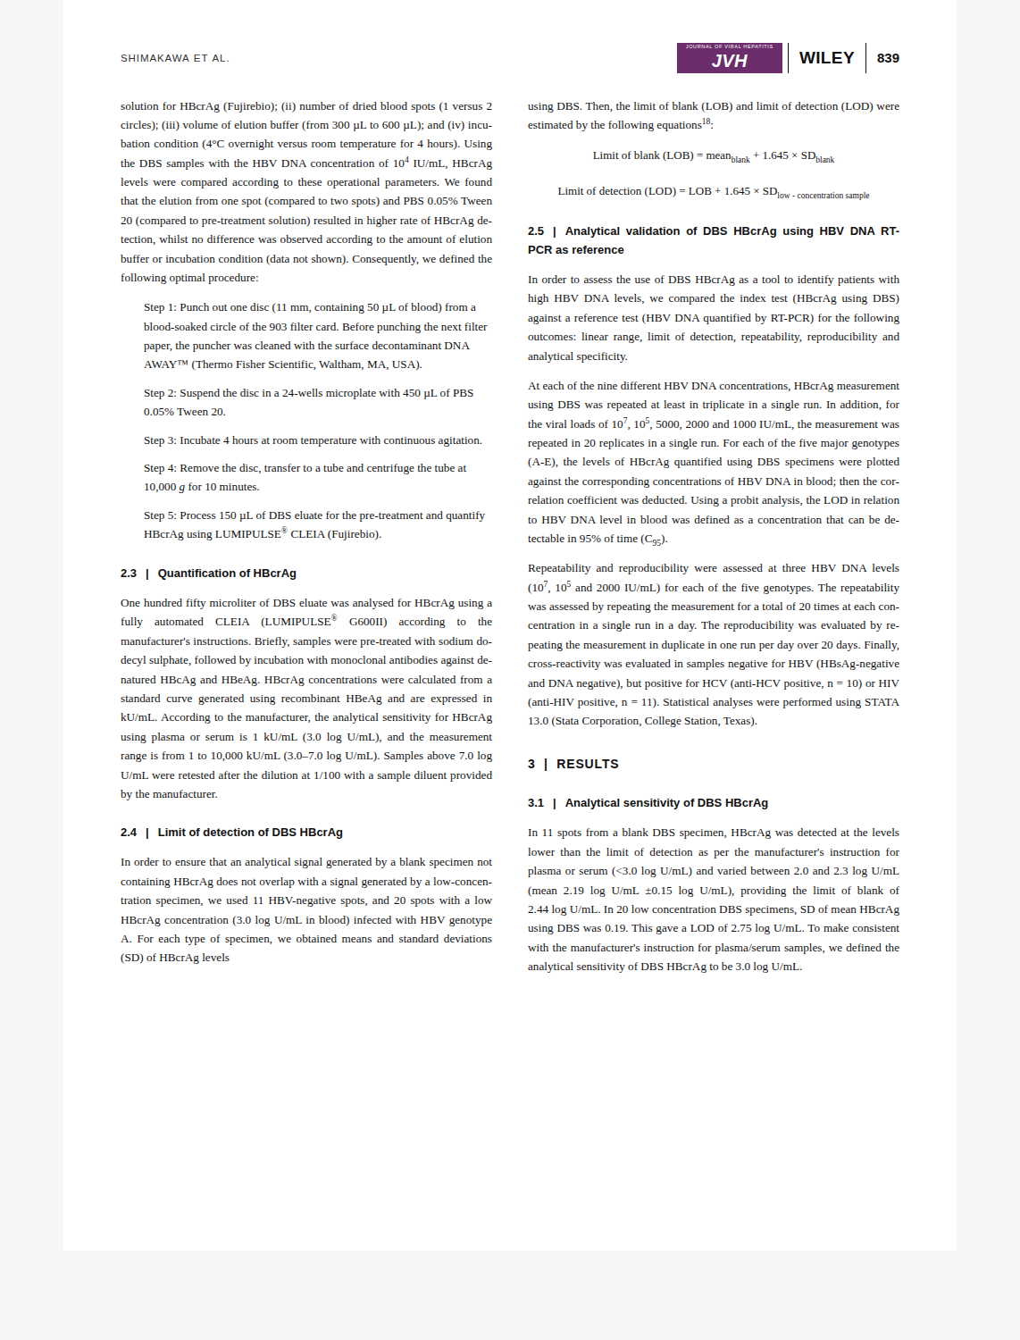SHIMAKAWA ET AL.
JOURNAL OF VIRAL HEPATITIS
JVH
WILEY
839
solution for HBcrAg (Fujirebio); (ii) number of dried blood spots (1 versus 2 circles); (iii) volume of elution buffer (from 300 µL to 600 µL); and (iv) incubation condition (4°C overnight versus room temperature for 4 hours). Using the DBS samples with the HBV DNA concentration of 104 IU/mL, HBcrAg levels were compared according to these operational parameters. We found that the elution from one spot (compared to two spots) and PBS 0.05% Tween 20 (compared to pre-treatment solution) resulted in higher rate of HBcrAg detection, whilst no difference was observed according to the amount of elution buffer or incubation condition (data not shown). Consequently, we defined the following optimal procedure:
Step 1: Punch out one disc (11 mm, containing 50 µL of blood) from a blood-soaked circle of the 903 filter card. Before punching the next filter paper, the puncher was cleaned with the surface decontaminant DNA AWAY™ (Thermo Fisher Scientific, Waltham, MA, USA).
Step 2: Suspend the disc in a 24-wells microplate with 450 µL of PBS 0.05% Tween 20.
Step 3: Incubate 4 hours at room temperature with continuous agitation.
Step 4: Remove the disc, transfer to a tube and centrifuge the tube at 10,000 g for 10 minutes.
Step 5: Process 150 µL of DBS eluate for the pre-treatment and quantify HBcrAg using LUMIPULSE® CLEIA (Fujirebio).
2.3|Quantification of HBcrAg
One hundred fifty microliter of DBS eluate was analysed for HBcrAg using a fully automated CLEIA (LUMIPULSE® G600II) according to the manufacturer's instructions. Briefly, samples were pre-treated with sodium dodecyl sulphate, followed by incubation with monoclonal antibodies against denatured HBcAg and HBeAg. HBcrAg concentrations were calculated from a standard curve generated using recombinant HBeAg and are expressed in kU/mL. According to the manufacturer, the analytical sensitivity for HBcrAg using plasma or serum is 1 kU/mL (3.0 log U/mL), and the measurement range is from 1 to 10,000 kU/mL (3.0–7.0 log U/mL). Samples above 7.0 log U/mL were retested after the dilution at 1/100 with a sample diluent provided by the manufacturer.
2.4|Limit of detection of DBS HBcrAg
In order to ensure that an analytical signal generated by a blank specimen not containing HBcrAg does not overlap with a signal generated by a low-concentration specimen, we used 11 HBV-negative spots, and 20 spots with a low HBcrAg concentration (3.0 log U/mL in blood) infected with HBV genotype A. For each type of specimen, we obtained means and standard deviations (SD) of HBcrAg levels
using DBS. Then, the limit of blank (LOB) and limit of detection (LOD) were estimated by the following equations18:
Limit of blank (LOB) = meanblank + 1.645 × SDblank
Limit of detection (LOD) = LOB + 1.645 × SDlow - concentration sample
2.5|Analytical validation of DBS HBcrAg using HBV DNA RT-PCR as reference
In order to assess the use of DBS HBcrAg as a tool to identify patients with high HBV DNA levels, we compared the index test (HBcrAg using DBS) against a reference test (HBV DNA quantified by RT-PCR) for the following outcomes: linear range, limit of detection, repeatability, reproducibility and analytical specificity.
At each of the nine different HBV DNA concentrations, HBcrAg measurement using DBS was repeated at least in triplicate in a single run. In addition, for the viral loads of 107, 105, 5000, 2000 and 1000 IU/mL, the measurement was repeated in 20 replicates in a single run. For each of the five major genotypes (A-E), the levels of HBcrAg quantified using DBS specimens were plotted against the corresponding concentrations of HBV DNA in blood; then the correlation coefficient was deducted. Using a probit analysis, the LOD in relation to HBV DNA level in blood was defined as a concentration that can be detectable in 95% of time (C95).
Repeatability and reproducibility were assessed at three HBV DNA levels (107, 105 and 2000 IU/mL) for each of the five genotypes. The repeatability was assessed by repeating the measurement for a total of 20 times at each concentration in a single run in a day. The reproducibility was evaluated by repeating the measurement in duplicate in one run per day over 20 days. Finally, cross-reactivity was evaluated in samples negative for HBV (HBsAg-negative and DNA negative), but positive for HCV (anti-HCV positive, n = 10) or HIV (anti-HIV positive, n = 11). Statistical analyses were performed using STATA 13.0 (Stata Corporation, College Station, Texas).
3 | RESULTS
3.1|Analytical sensitivity of DBS HBcrAg
In 11 spots from a blank DBS specimen, HBcrAg was detected at the levels lower than the limit of detection as per the manufacturer's instruction for plasma or serum (<3.0 log U/mL) and varied between 2.0 and 2.3 log U/mL (mean 2.19 log U/mL ±0.15 log U/mL), providing the limit of blank of 2.44 log U/mL. In 20 low concentration DBS specimens, SD of mean HBcrAg using DBS was 0.19. This gave a LOD of 2.75 log U/mL. To make consistent with the manufacturer's instruction for plasma/serum samples, we defined the analytical sensitivity of DBS HBcrAg to be 3.0 log U/mL.